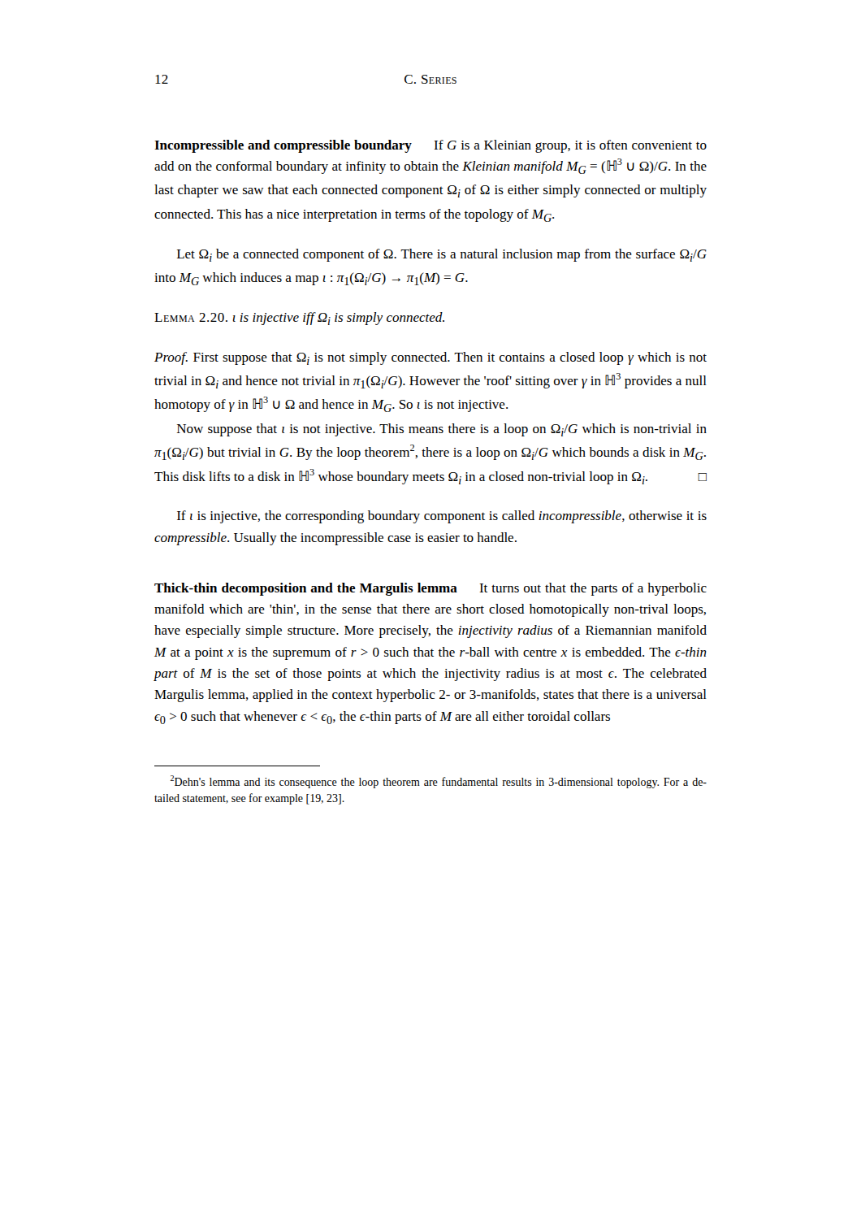12 C. Series
Incompressible and compressible boundary If G is a Kleinian group, it is often convenient to add on the conformal boundary at infinity to obtain the Kleinian manifold MG = (ℍ3 ∪ Ω)/G. In the last chapter we saw that each connected component Ωi of Ω is either simply connected or multiply connected. This has a nice interpretation in terms of the topology of MG.
Let Ωi be a connected component of Ω. There is a natural inclusion map from the surface Ωi/G into MG which induces a map ι : π1(Ωi/G) → π1(M) = G.
Lemma 2.20. ι is injective iff Ωi is simply connected.
Proof. First suppose that Ωi is not simply connected. Then it contains a closed loop γ which is not trivial in Ωi and hence not trivial in π1(Ωi/G). However the 'roof' sitting over γ in ℍ3 provides a null homotopy of γ in ℍ3 ∪ Ω and hence in MG. So ι is not injective.
Now suppose that ι is not injective. This means there is a loop on Ωi/G which is non-trivial in π1(Ωi/G) but trivial in G. By the loop theorem2, there is a loop on Ωi/G which bounds a disk in MG. This disk lifts to a disk in ℍ3 whose boundary meets Ωi in a closed non-trivial loop in Ωi.□
If ι is injective, the corresponding boundary component is called incompressible, otherwise it is compressible. Usually the incompressible case is easier to handle.
Thick-thin decomposition and the Margulis lemma It turns out that the parts of a hyperbolic manifold which are 'thin', in the sense that there are short closed homotopically non-trival loops, have especially simple structure. More precisely, the injectivity radius of a Riemannian manifold M at a point x is the supremum of r > 0 such that the r-ball with centre x is embedded. The ϵ-thin part of M is the set of those points at which the injectivity radius is at most ϵ. The celebrated Margulis lemma, applied in the context hyperbolic 2- or 3-manifolds, states that there is a universal ϵ0 > 0 such that whenever ϵ < ϵ0, the ϵ-thin parts of M are all either toroidal collars
2Dehn's lemma and its consequence the loop theorem are fundamental results in 3-dimensional topology. For a detailed statement, see for example [19, 23].